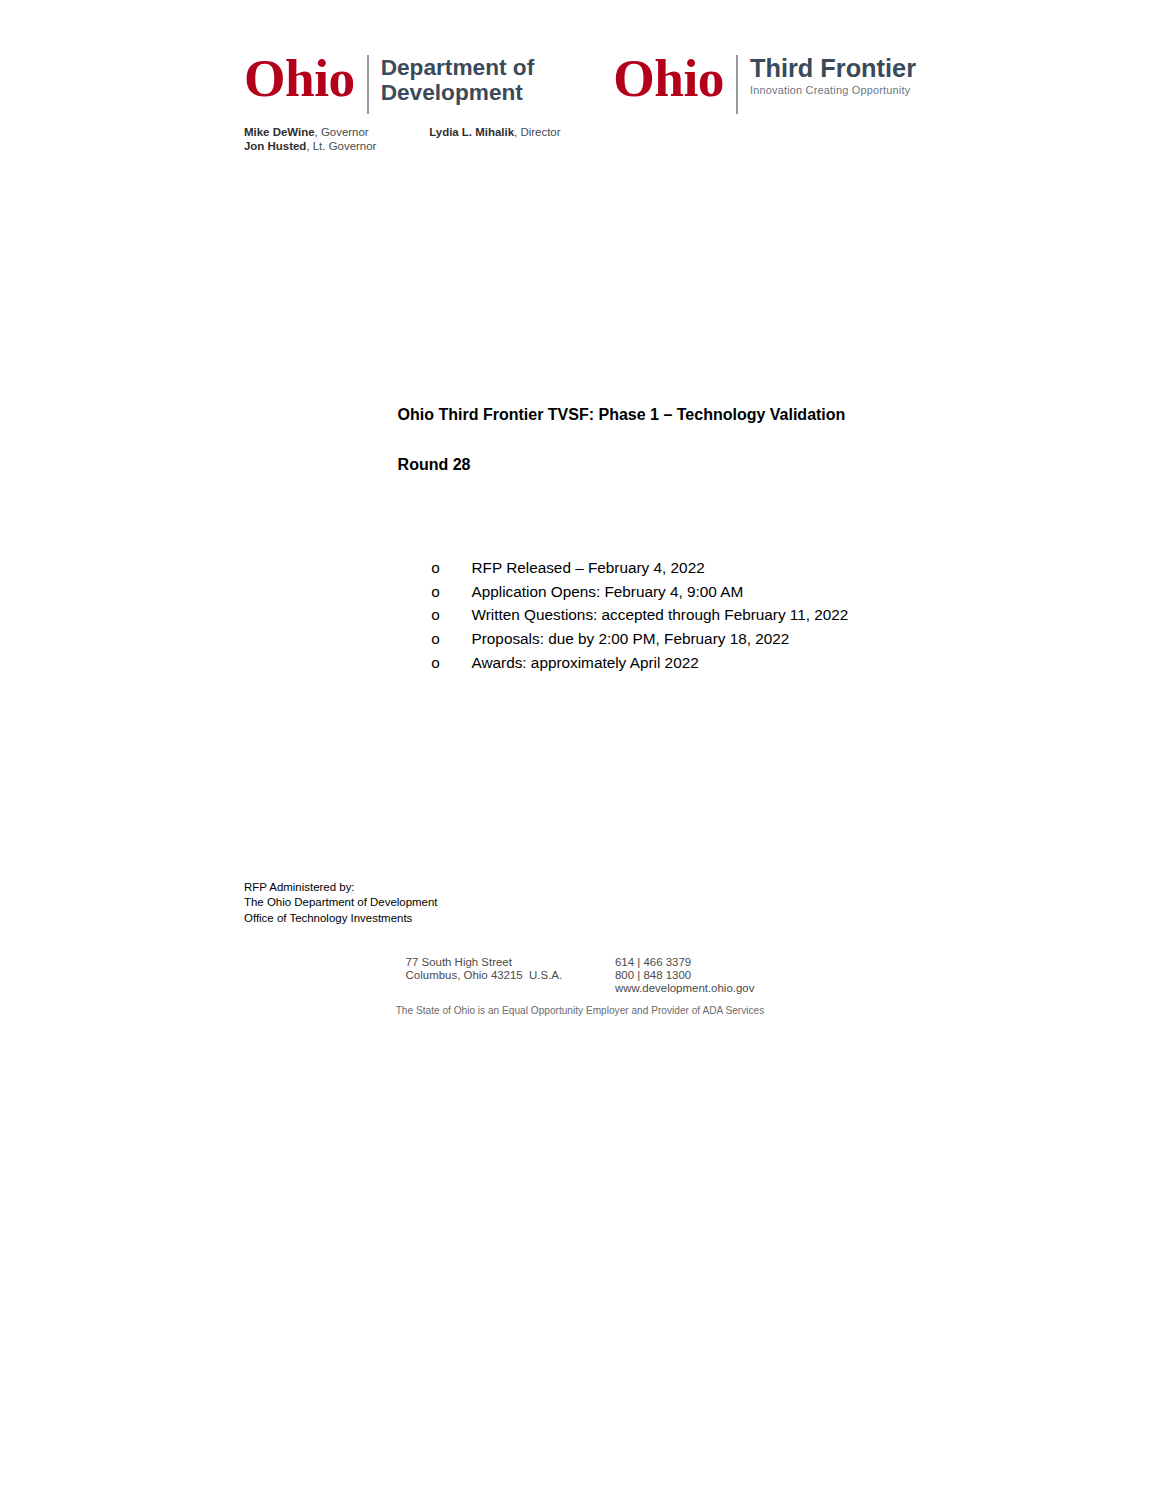Ohio
Department of
Development
Ohio
Third Frontier
Innovation Creating Opportunity
Mike DeWine, Governor
Jon Husted, Lt. Governor
Lydia L. Mihalik, Director
Ohio Third Frontier TVSF: Phase 1 – Technology Validation
Round 28
RFP Released – February 4, 2022
Application Opens: February 4, 9:00 AM
Written Questions: accepted through February 11, 2022
Proposals: due by 2:00 PM, February 18, 2022
Awards: approximately April 2022
RFP Administered by:
The Ohio Department of Development
Office of Technology Investments
77 South High Street
Columbus, Ohio 43215 U.S.A.
614 | 466 3379
800 | 848 1300
www.development.ohio.gov
The State of Ohio is an Equal Opportunity Employer and Provider of ADA Services